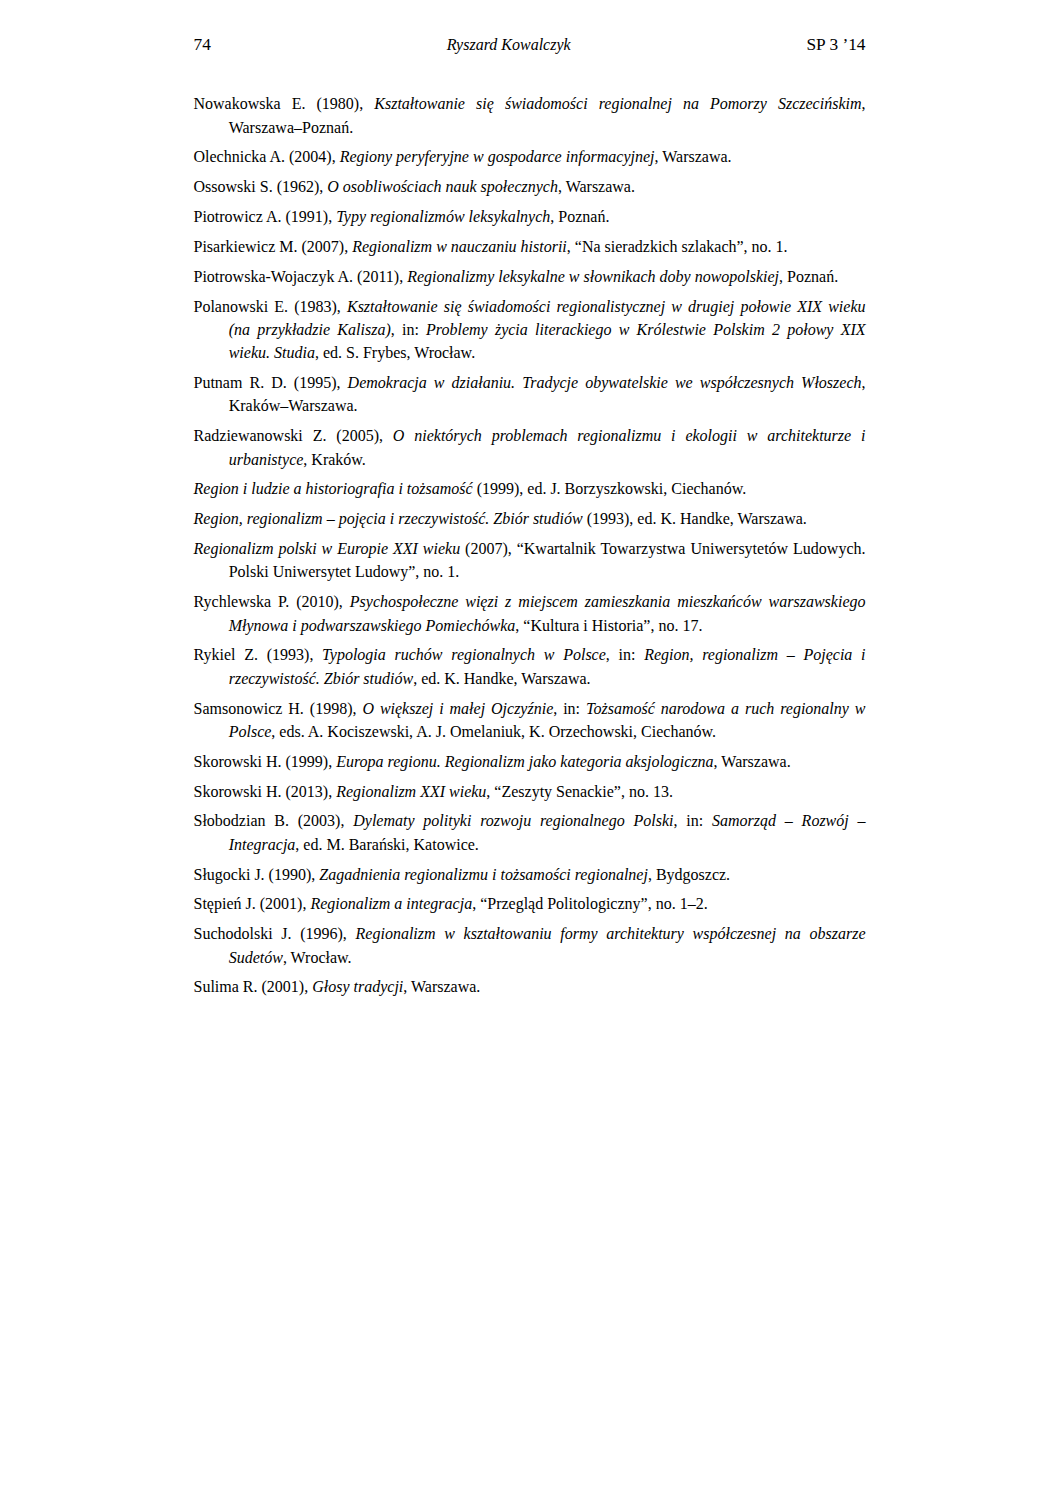74 Ryszard Kowalczyk SP 3 ’14
Nowakowska E. (1980), Kształtowanie się świadomości regionalnej na Pomorzy Szczecińskim, Warszawa–Poznań.
Olechnicka A. (2004), Regiony peryferyjne w gospodarce informacyjnej, Warszawa.
Ossowski S. (1962), O osobliwościach nauk społecznych, Warszawa.
Piotrowicz A. (1991), Typy regionalizmów leksykalnych, Poznań.
Pisarkiewicz M. (2007), Regionalizm w nauczaniu historii, “Na sieradzkich szlakach”, no. 1.
Piotrowska-Wojaczyk A. (2011), Regionalizmy leksykalne w słownikach doby nowopolskiej, Poznań.
Polanowski E. (1983), Kształtowanie się świadomości regionalistycznej w drugiej połowie XIX wieku (na przykładzie Kalisza), in: Problemy życia literackiego w Królestwie Polskim 2 połowy XIX wieku. Studia, ed. S. Frybes, Wrocław.
Putnam R. D. (1995), Demokracja w działaniu. Tradycje obywatelskie we współczesnych Włoszech, Kraków–Warszawa.
Radziewanowski Z. (2005), O niektórych problemach regionalizmu i ekologii w architekturze i urbanistyce, Kraków.
Region i ludzie a historiografia i tożsamość (1999), ed. J. Borzyszkowski, Ciechanów.
Region, regionalizm – pojęcia i rzeczywistość. Zbiór studiów (1993), ed. K. Handke, Warszawa.
Regionalizm polski w Europie XXI wieku (2007), “Kwartalnik Towarzystwa Uniwersytetów Ludowych. Polski Uniwersytet Ludowy”, no. 1.
Rychlewska P. (2010), Psychospołeczne więzi z miejscem zamieszkania mieszkańców warszawskiego Młynowa i podwarszawskiego Pomiechówka, “Kultura i Historia”, no. 17.
Rykiel Z. (1993), Typologia ruchów regionalnych w Polsce, in: Region, regionalizm – Pojęcia i rzeczywistość. Zbiór studiów, ed. K. Handke, Warszawa.
Samsonowicz H. (1998), O większej i małej Ojczyźnie, in: Tożsamość narodowa a ruch regionalny w Polsce, eds. A. Kociszewski, A. J. Omelaniuk, K. Orzechowski, Ciechanów.
Skorowski H. (1999), Europa regionu. Regionalizm jako kategoria aksjologiczna, Warszawa.
Skorowski H. (2013), Regionalizm XXI wieku, “Zeszyty Senackie”, no. 13.
Słobodzian B. (2003), Dylematy polityki rozwoju regionalnego Polski, in: Samorząd – Rozwój – Integracja, ed. M. Barański, Katowice.
Sługocki J. (1990), Zagadnienia regionalizmu i tożsamości regionalnej, Bydgoszcz.
Stępień J. (2001), Regionalizm a integracja, “Przegląd Politologiczny”, no. 1–2.
Suchodolski J. (1996), Regionalizm w kształtowaniu formy architektury współczesnej na obszarze Sudetów, Wrocław.
Sulima R. (2001), Głosy tradycji, Warszawa.